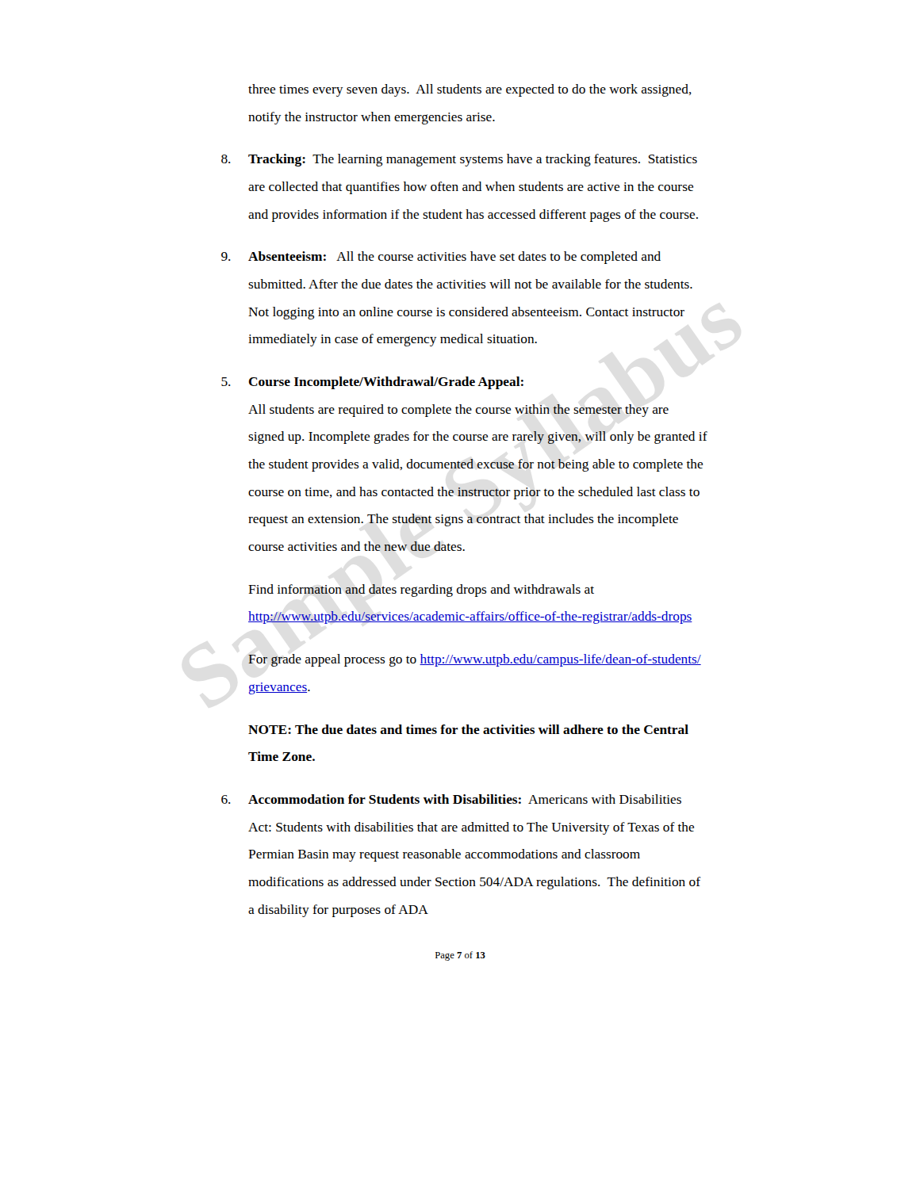Sample Syllabus
three times every seven days. All students are expected to do the work assigned, notify the instructor when emergencies arise.
8. Tracking: The learning management systems have a tracking features. Statistics are collected that quantifies how often and when students are active in the course and provides information if the student has accessed different pages of the course.
9. Absenteeism: All the course activities have set dates to be completed and submitted. After the due dates the activities will not be available for the students. Not logging into an online course is considered absenteeism. Contact instructor immediately in case of emergency medical situation.
5. Course Incomplete/Withdrawal/Grade Appeal:
All students are required to complete the course within the semester they are signed up. Incomplete grades for the course are rarely given, will only be granted if the student provides a valid, documented excuse for not being able to complete the course on time, and has contacted the instructor prior to the scheduled last class to request an extension. The student signs a contract that includes the incomplete course activities and the new due dates.
Find information and dates regarding drops and withdrawals at
http://www.utpb.edu/services/academic-affairs/office-of-the-registrar/adds-drops
For grade appeal process go to http://www.utpb.edu/campus-life/dean-of-students/grievances.
NOTE: The due dates and times for the activities will adhere to the Central Time Zone.
6. Accommodation for Students with Disabilities: Americans with Disabilities Act: Students with disabilities that are admitted to The University of Texas of the Permian Basin may request reasonable accommodations and classroom modifications as addressed under Section 504/ADA regulations. The definition of a disability for purposes of ADA
Page 7 of 13